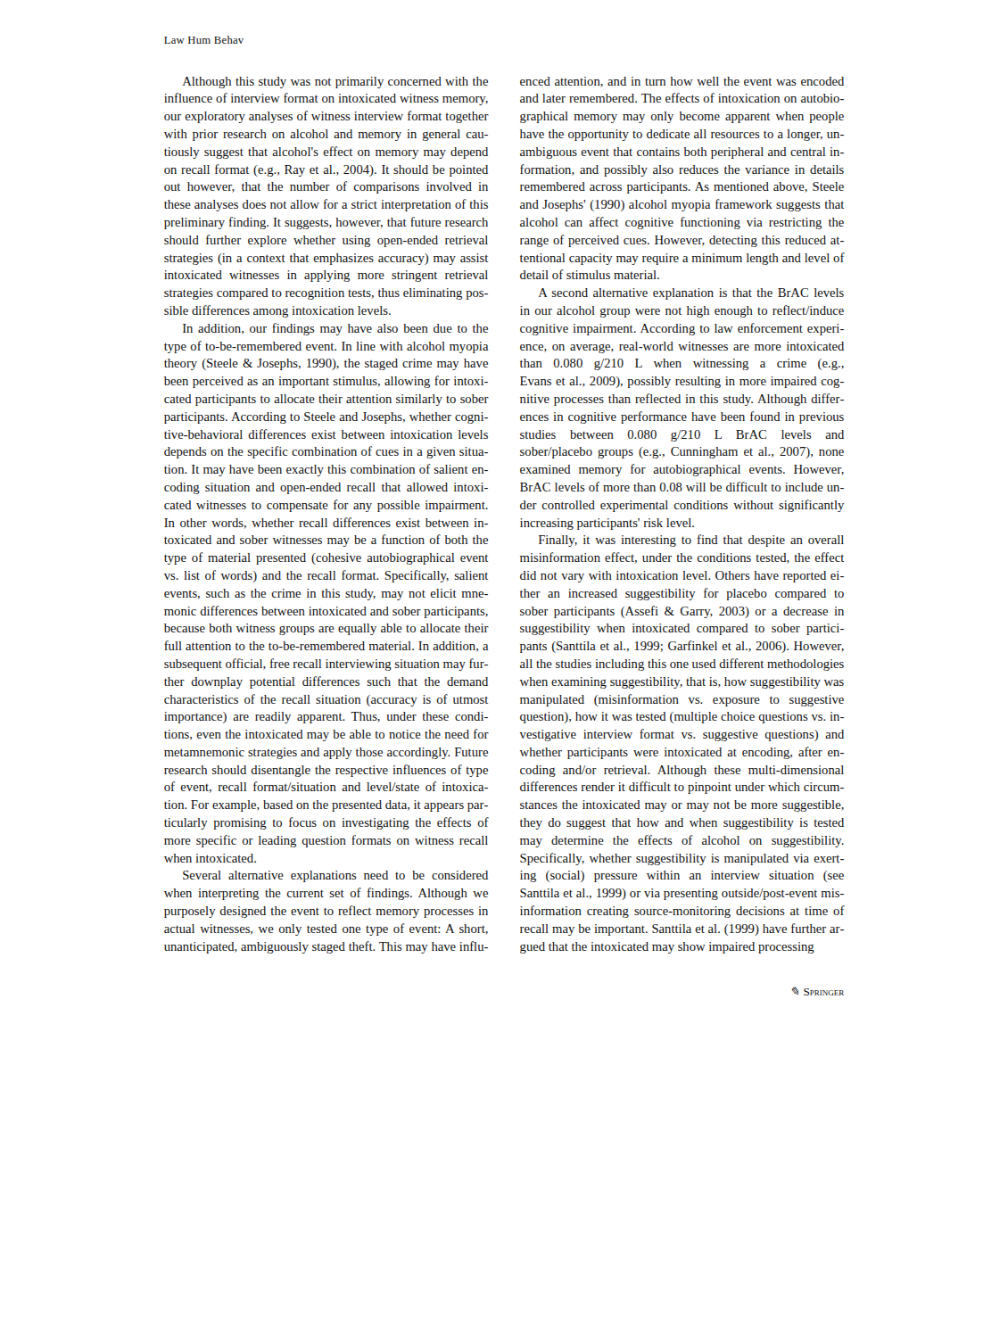Law Hum Behav
Although this study was not primarily concerned with the influence of interview format on intoxicated witness memory, our exploratory analyses of witness interview format together with prior research on alcohol and memory in general cautiously suggest that alcohol's effect on memory may depend on recall format (e.g., Ray et al., 2004). It should be pointed out however, that the number of comparisons involved in these analyses does not allow for a strict interpretation of this preliminary finding. It suggests, however, that future research should further explore whether using open-ended retrieval strategies (in a context that emphasizes accuracy) may assist intoxicated witnesses in applying more stringent retrieval strategies compared to recognition tests, thus eliminating possible differences among intoxication levels.
In addition, our findings may have also been due to the type of to-be-remembered event. In line with alcohol myopia theory (Steele & Josephs, 1990), the staged crime may have been perceived as an important stimulus, allowing for intoxicated participants to allocate their attention similarly to sober participants. According to Steele and Josephs, whether cognitive-behavioral differences exist between intoxication levels depends on the specific combination of cues in a given situation. It may have been exactly this combination of salient encoding situation and open-ended recall that allowed intoxicated witnesses to compensate for any possible impairment. In other words, whether recall differences exist between intoxicated and sober witnesses may be a function of both the type of material presented (cohesive autobiographical event vs. list of words) and the recall format. Specifically, salient events, such as the crime in this study, may not elicit mnemonic differences between intoxicated and sober participants, because both witness groups are equally able to allocate their full attention to the to-be-remembered material. In addition, a subsequent official, free recall interviewing situation may further downplay potential differences such that the demand characteristics of the recall situation (accuracy is of utmost importance) are readily apparent. Thus, under these conditions, even the intoxicated may be able to notice the need for metamnemonic strategies and apply those accordingly. Future research should disentangle the respective influences of type of event, recall format/situation and level/state of intoxication. For example, based on the presented data, it appears particularly promising to focus on investigating the effects of more specific or leading question formats on witness recall when intoxicated.
Several alternative explanations need to be considered when interpreting the current set of findings. Although we purposely designed the event to reflect memory processes in actual witnesses, we only tested one type of event: A short, unanticipated, ambiguously staged theft. This may have influenced attention, and in turn how well the event was encoded and later remembered. The effects of intoxication on autobiographical memory may only become apparent when people have the opportunity to dedicate all resources to a longer, unambiguous event that contains both peripheral and central information, and possibly also reduces the variance in details remembered across participants. As mentioned above, Steele and Josephs' (1990) alcohol myopia framework suggests that alcohol can affect cognitive functioning via restricting the range of perceived cues. However, detecting this reduced attentional capacity may require a minimum length and level of detail of stimulus material.
A second alternative explanation is that the BrAC levels in our alcohol group were not high enough to reflect/induce cognitive impairment. According to law enforcement experience, on average, real-world witnesses are more intoxicated than 0.080 g/210 L when witnessing a crime (e.g., Evans et al., 2009), possibly resulting in more impaired cognitive processes than reflected in this study. Although differences in cognitive performance have been found in previous studies between 0.080 g/210 L BrAC levels and sober/placebo groups (e.g., Cunningham et al., 2007), none examined memory for autobiographical events. However, BrAC levels of more than 0.08 will be difficult to include under controlled experimental conditions without significantly increasing participants' risk level.
Finally, it was interesting to find that despite an overall misinformation effect, under the conditions tested, the effect did not vary with intoxication level. Others have reported either an increased suggestibility for placebo compared to sober participants (Assefi & Garry, 2003) or a decrease in suggestibility when intoxicated compared to sober participants (Santtila et al., 1999; Garfinkel et al., 2006). However, all the studies including this one used different methodologies when examining suggestibility, that is, how suggestibility was manipulated (misinformation vs. exposure to suggestive question), how it was tested (multiple choice questions vs. investigative interview format vs. suggestive questions) and whether participants were intoxicated at encoding, after encoding and/or retrieval. Although these multi-dimensional differences render it difficult to pinpoint under which circumstances the intoxicated may or may not be more suggestible, they do suggest that how and when suggestibility is tested may determine the effects of alcohol on suggestibility. Specifically, whether suggestibility is manipulated via exerting (social) pressure within an interview situation (see Santtila et al., 1999) or via presenting outside/post-event misinformation creating source-monitoring decisions at time of recall may be important. Santtila et al. (1999) have further argued that the intoxicated may show impaired processing
✎Springer